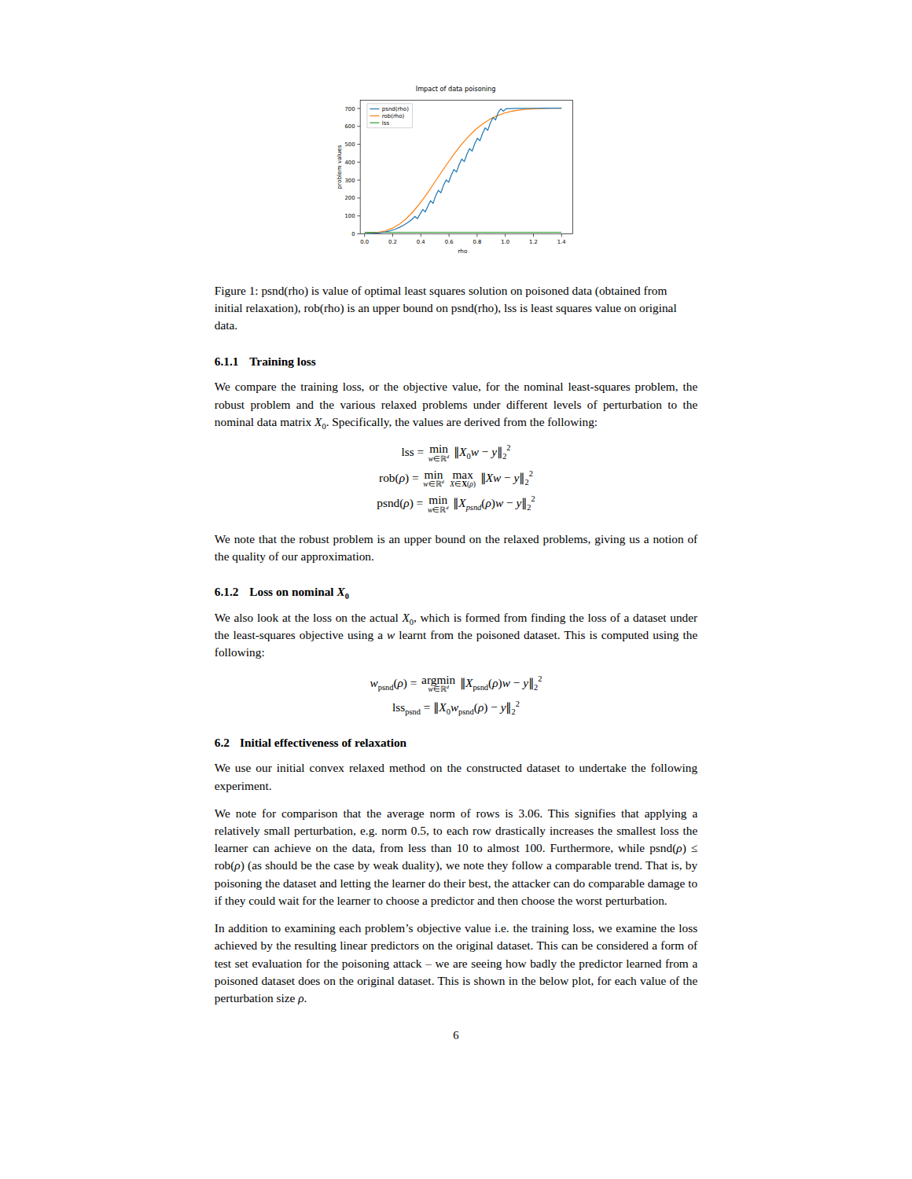Impact of data poisoning Impact of data poisoning 0 100 200 300 400 500 600 700 0.0 0.2 0.4 0.6 0.8 1.0 1.2 1.4 rho problem values psnd(rho) rob(rho) lss
Figure 1: psnd(rho) is value of optimal least squares solution on poisoned data (obtained from initial relaxation), rob(rho) is an upper bound on psnd(rho), lss is least squares value on original data.
6.1.1 Training loss
We compare the training loss, or the objective value, for the nominal least-squares problem, the robust problem and the various relaxed problems under different levels of perturbation to the nominal data matrix X0. Specifically, the values are derived from the following:
lss = min w∈ℝd ∥X0w − y∥22
rob(ρ) = min w∈ℝd max X∈X(ρ) ∥Xw − y∥22
psnd(ρ) = min w∈ℝd ∥Xpsnd(ρ)w − y∥22
We note that the robust problem is an upper bound on the relaxed problems, giving us a notion of the quality of our approximation.
6.1.2 Loss on nominal X0
We also look at the loss on the actual X0, which is formed from finding the loss of a dataset under the least-squares objective using a w learnt from the poisoned dataset. This is computed using the following:
wpsnd(ρ) = argmin w∈ℝd ∥Xpsnd(ρ)w − y∥22
lsspsnd = ∥X0wpsnd(ρ) − y∥22
6.2 Initial effectiveness of relaxation
We use our initial convex relaxed method on the constructed dataset to undertake the following experiment.
We note for comparison that the average norm of rows is 3.06. This signifies that applying a relatively small perturbation, e.g. norm 0.5, to each row drastically increases the smallest loss the learner can achieve on the data, from less than 10 to almost 100. Furthermore, while psnd(ρ) ≤ rob(ρ) (as should be the case by weak duality), we note they follow a comparable trend. That is, by poisoning the dataset and letting the learner do their best, the attacker can do comparable damage to if they could wait for the learner to choose a predictor and then choose the worst perturbation.
In addition to examining each problem’s objective value i.e. the training loss, we examine the loss achieved by the resulting linear predictors on the original dataset. This can be considered a form of test set evaluation for the poisoning attack – we are seeing how badly the predictor learned from a poisoned dataset does on the original dataset. This is shown in the below plot, for each value of the perturbation size ρ.
6